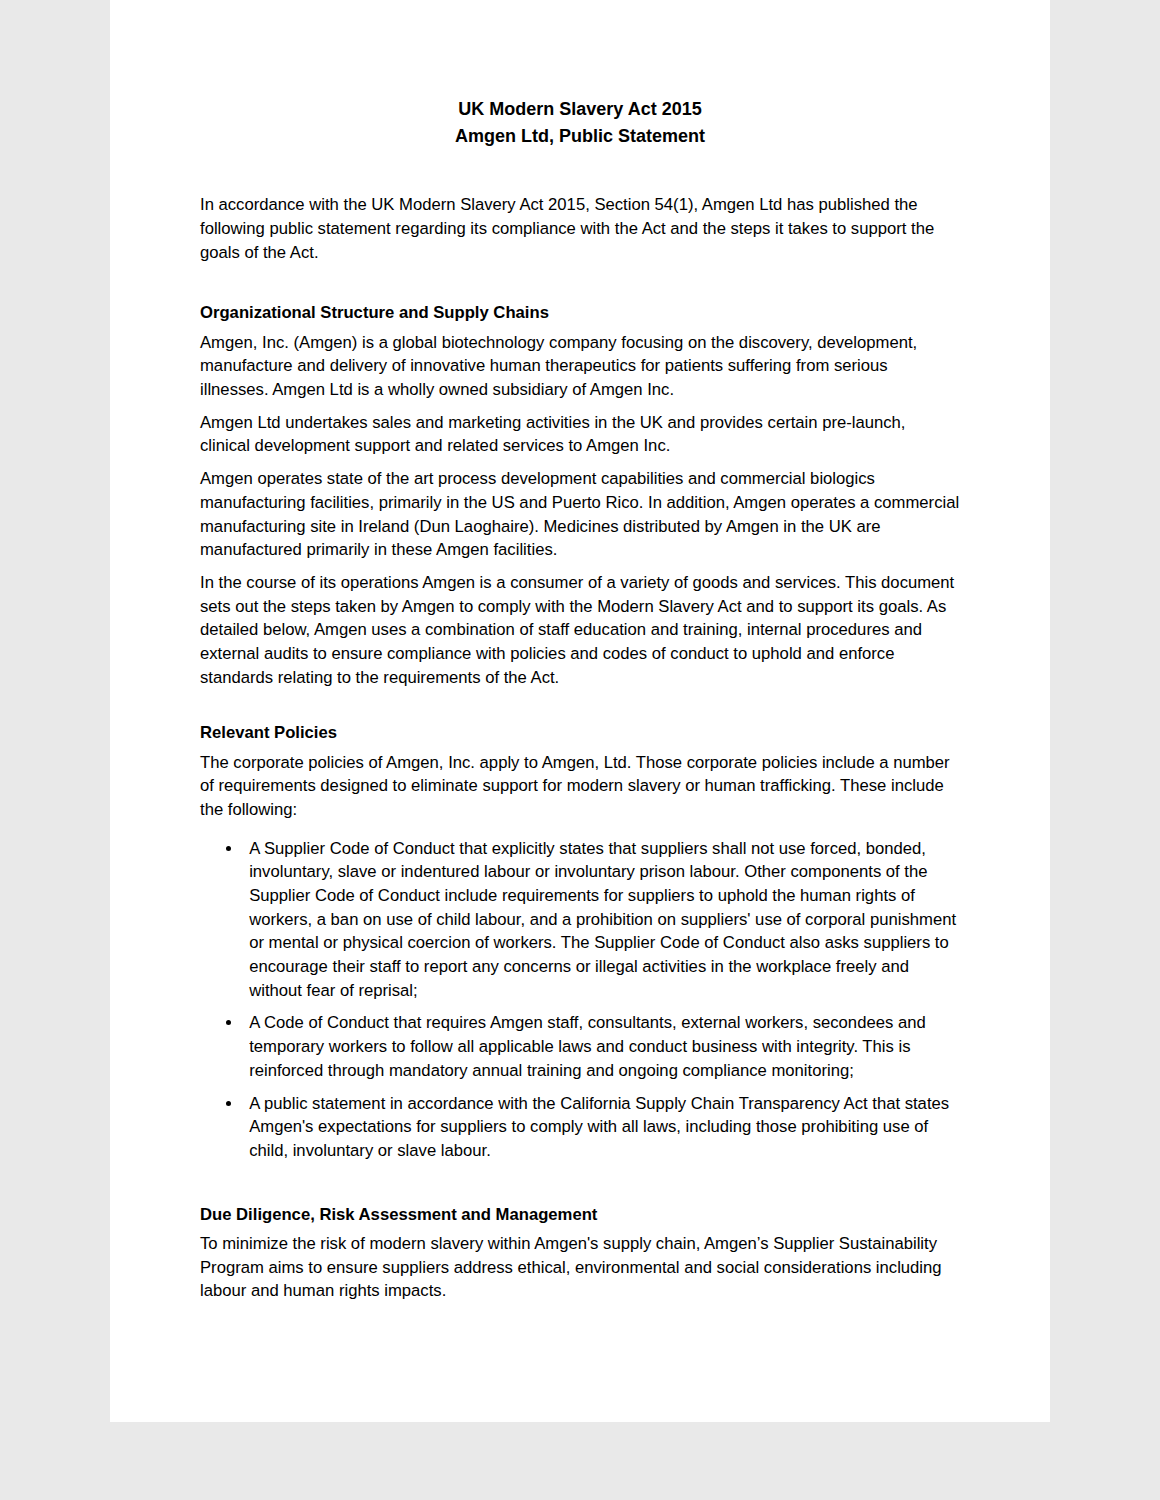UK Modern Slavery Act 2015Amgen Ltd, Public Statement
In accordance with the UK Modern Slavery Act 2015, Section 54(1), Amgen Ltd has published the following public statement regarding its compliance with the Act and the steps it takes to support the goals of the Act.
Organizational Structure and Supply Chains
Amgen, Inc. (Amgen) is a global biotechnology company focusing on the discovery, development, manufacture and delivery of innovative human therapeutics for patients suffering from serious illnesses. Amgen Ltd is a wholly owned subsidiary of Amgen Inc.
Amgen Ltd undertakes sales and marketing activities in the UK and provides certain pre-launch, clinical development support and related services to Amgen Inc.
Amgen operates state of the art process development capabilities and commercial biologics manufacturing facilities, primarily in the US and Puerto Rico. In addition, Amgen operates a commercial manufacturing site in Ireland (Dun Laoghaire). Medicines distributed by Amgen in the UK are manufactured primarily in these Amgen facilities.
In the course of its operations Amgen is a consumer of a variety of goods and services. This document sets out the steps taken by Amgen to comply with the Modern Slavery Act and to support its goals. As detailed below, Amgen uses a combination of staff education and training, internal procedures and external audits to ensure compliance with policies and codes of conduct to uphold and enforce standards relating to the requirements of the Act.
Relevant Policies
The corporate policies of Amgen, Inc. apply to Amgen, Ltd. Those corporate policies include a number of requirements designed to eliminate support for modern slavery or human trafficking. These include the following:
A Supplier Code of Conduct that explicitly states that suppliers shall not use forced, bonded, involuntary, slave or indentured labour or involuntary prison labour. Other components of the Supplier Code of Conduct include requirements for suppliers to uphold the human rights of workers, a ban on use of child labour, and a prohibition on suppliers' use of corporal punishment or mental or physical coercion of workers. The Supplier Code of Conduct also asks suppliers to encourage their staff to report any concerns or illegal activities in the workplace freely and without fear of reprisal;
A Code of Conduct that requires Amgen staff, consultants, external workers, secondees and temporary workers to follow all applicable laws and conduct business with integrity. This is reinforced through mandatory annual training and ongoing compliance monitoring;
A public statement in accordance with the California Supply Chain Transparency Act that states Amgen's expectations for suppliers to comply with all laws, including those prohibiting use of child, involuntary or slave labour.
Due Diligence, Risk Assessment and Management
To minimize the risk of modern slavery within Amgen's supply chain, Amgen’s Supplier Sustainability Program aims to ensure suppliers address ethical, environmental and social considerations including labour and human rights impacts.